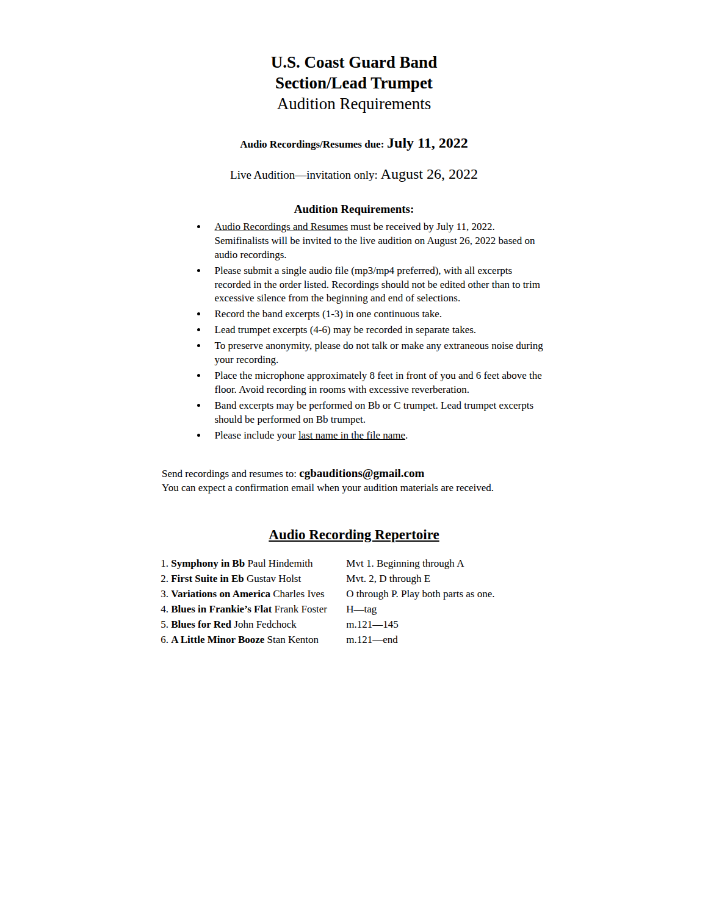U.S. Coast Guard Band
Section/Lead Trumpet
Audition Requirements
Audio Recordings/Resumes due: July 11, 2022
Live Audition—invitation only: August 26, 2022
Audition Requirements:
Audio Recordings and Resumes must be received by July 11, 2022. Semifinalists will be invited to the live audition on August 26, 2022 based on audio recordings.
Please submit a single audio file (mp3/mp4 preferred), with all excerpts recorded in the order listed. Recordings should not be edited other than to trim excessive silence from the beginning and end of selections.
Record the band excerpts (1-3) in one continuous take.
Lead trumpet excerpts (4-6) may be recorded in separate takes.
To preserve anonymity, please do not talk or make any extraneous noise during your recording.
Place the microphone approximately 8 feet in front of you and 6 feet above the floor. Avoid recording in rooms with excessive reverberation.
Band excerpts may be performed on Bb or C trumpet. Lead trumpet excerpts should be performed on Bb trumpet.
Please include your last name in the file name.
Send recordings and resumes to: cgbauditions@gmail.com
You can expect a confirmation email when your audition materials are received.
Audio Recording Repertoire
| 1. Symphony in Bb Paul Hindemith | Mvt 1. Beginning through A |
| 2. First Suite in Eb Gustav Holst | Mvt. 2, D through E |
| 3. Variations on America Charles Ives | O through P. Play both parts as one. |
| 4. Blues in Frankie’s Flat Frank Foster | H—tag |
| 5. Blues for Red John Fedchock | m.121—145 |
| 6. A Little Minor Booze Stan Kenton | m.121—end |